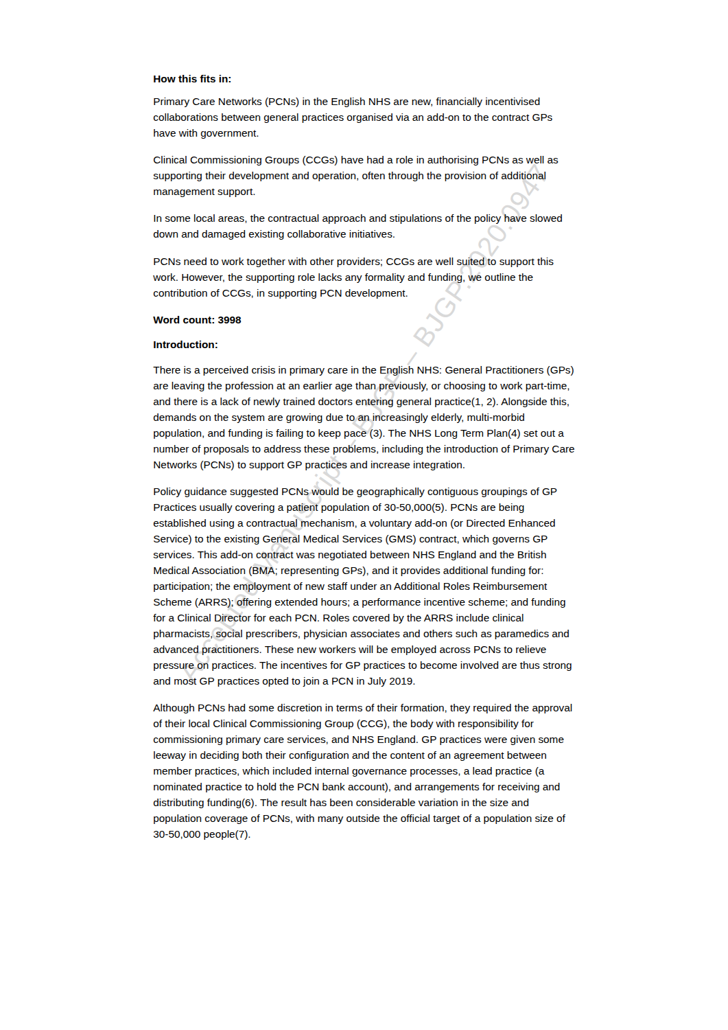Accepted Manuscript – BJGP – BJGP.2020.0947
How this fits in:
Primary Care Networks (PCNs) in the English NHS are new, financially incentivised collaborations between general practices organised via an add-on to the contract GPs have with government.
Clinical Commissioning Groups (CCGs) have had a role in authorising PCNs as well as supporting their development and operation, often through the provision of additional management support.
In some local areas, the contractual approach and stipulations of the policy have slowed down and damaged existing collaborative initiatives.
PCNs need to work together with other providers; CCGs are well suited to support this work. However, the supporting role lacks any formality and funding, we outline the contribution of CCGs, in supporting PCN development.
Word count: 3998
Introduction:
There is a perceived crisis in primary care in the English NHS: General Practitioners (GPs) are leaving the profession at an earlier age than previously, or choosing to work part-time, and there is a lack of newly trained doctors entering general practice(1, 2). Alongside this, demands on the system are growing due to an increasingly elderly, multi-morbid population, and funding is failing to keep pace (3). The NHS Long Term Plan(4) set out a number of proposals to address these problems, including the introduction of Primary Care Networks (PCNs) to support GP practices and increase integration.
Policy guidance suggested PCNs would be geographically contiguous groupings of GP Practices usually covering a patient population of 30-50,000(5). PCNs are being established using a contractual mechanism, a voluntary add-on (or Directed Enhanced Service) to the existing General Medical Services (GMS) contract, which governs GP services. This add-on contract was negotiated between NHS England and the British Medical Association (BMA; representing GPs), and it provides additional funding for: participation; the employment of new staff under an Additional Roles Reimbursement Scheme (ARRS); offering extended hours; a performance incentive scheme; and funding for a Clinical Director for each PCN. Roles covered by the ARRS include clinical pharmacists, social prescribers, physician associates and others such as paramedics and advanced practitioners. These new workers will be employed across PCNs to relieve pressure on practices. The incentives for GP practices to become involved are thus strong and most GP practices opted to join a PCN in July 2019.
Although PCNs had some discretion in terms of their formation, they required the approval of their local Clinical Commissioning Group (CCG), the body with responsibility for commissioning primary care services, and NHS England. GP practices were given some leeway in deciding both their configuration and the content of an agreement between member practices, which included internal governance processes, a lead practice (a nominated practice to hold the PCN bank account), and arrangements for receiving and distributing funding(6). The result has been considerable variation in the size and population coverage of PCNs, with many outside the official target of a population size of 30-50,000 people(7).